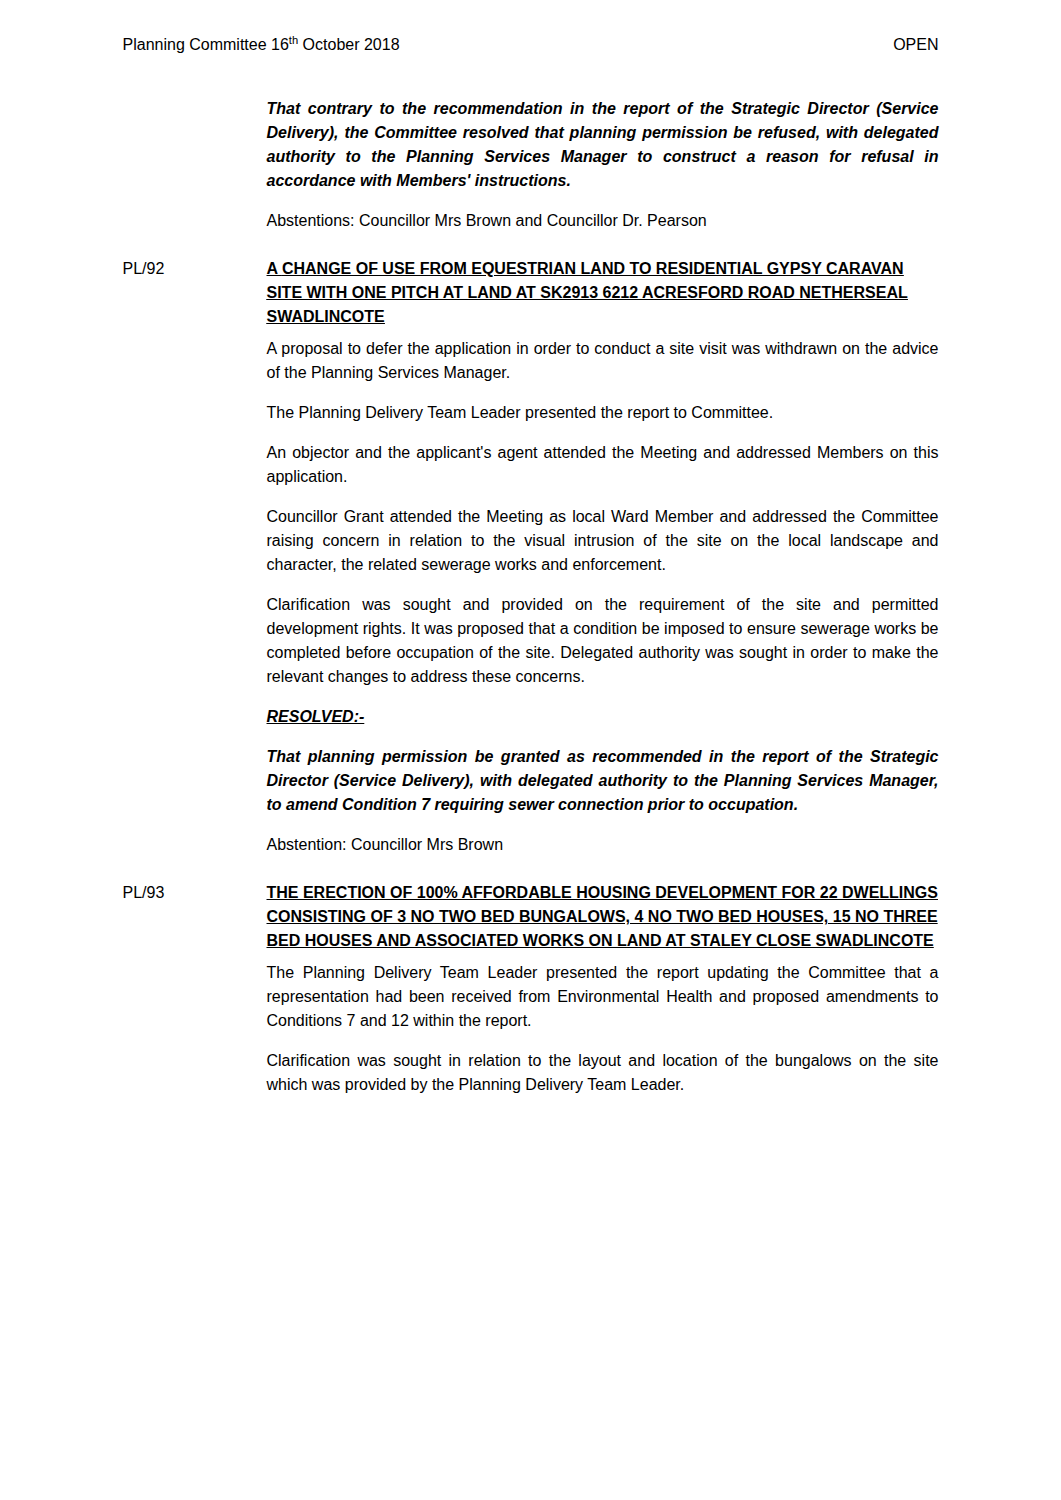Planning Committee 16th October 2018 OPEN
That contrary to the recommendation in the report of the Strategic Director (Service Delivery), the Committee resolved that planning permission be refused, with delegated authority to the Planning Services Manager to construct a reason for refusal in accordance with Members' instructions.
Abstentions: Councillor Mrs Brown and Councillor Dr. Pearson
PL/92 A CHANGE OF USE FROM EQUESTRIAN LAND TO RESIDENTIAL GYPSY CARAVAN SITE WITH ONE PITCH AT LAND AT SK2913 6212 ACRESFORD ROAD NETHERSEAL SWADLINCOTE
A proposal to defer the application in order to conduct a site visit was withdrawn on the advice of the Planning Services Manager.
The Planning Delivery Team Leader presented the report to Committee.
An objector and the applicant's agent attended the Meeting and addressed Members on this application.
Councillor Grant attended the Meeting as local Ward Member and addressed the Committee raising concern in relation to the visual intrusion of the site on the local landscape and character, the related sewerage works and enforcement.
Clarification was sought and provided on the requirement of the site and permitted development rights. It was proposed that a condition be imposed to ensure sewerage works be completed before occupation of the site. Delegated authority was sought in order to make the relevant changes to address these concerns.
RESOLVED:-
That planning permission be granted as recommended in the report of the Strategic Director (Service Delivery), with delegated authority to the Planning Services Manager, to amend Condition 7 requiring sewer connection prior to occupation.
Abstention: Councillor Mrs Brown
PL/93 THE ERECTION OF 100% AFFORDABLE HOUSING DEVELOPMENT FOR 22 DWELLINGS CONSISTING OF 3 NO TWO BED BUNGALOWS, 4 NO TWO BED HOUSES, 15 NO THREE BED HOUSES AND ASSOCIATED WORKS ON LAND AT STALEY CLOSE SWADLINCOTE
The Planning Delivery Team Leader presented the report updating the Committee that a representation had been received from Environmental Health and proposed amendments to Conditions 7 and 12 within the report.
Clarification was sought in relation to the layout and location of the bungalows on the site which was provided by the Planning Delivery Team Leader.